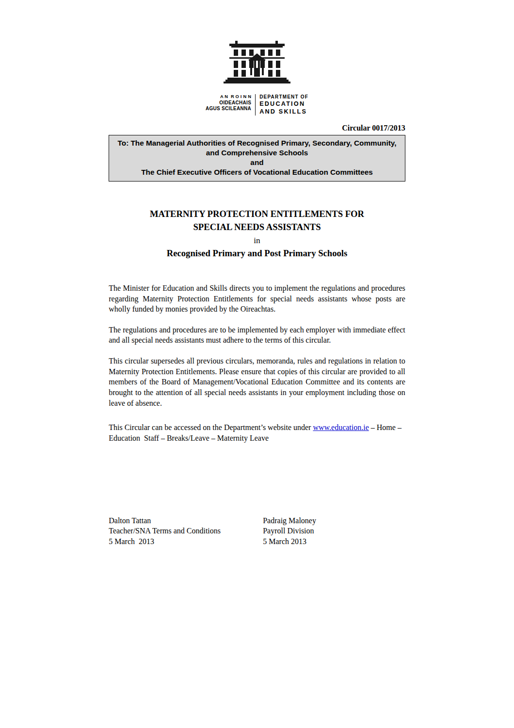A N R O I N N
OIDEACHAIS
AGUS SCILEANNA
DEPARTMENT OF
EDUCATION
AND SKILLS
Circular 0017/2013
To: The Managerial Authorities of Recognised Primary, Secondary, Community, and Comprehensive Schools
and
The Chief Executive Officers of Vocational Education Committees
MATERNITY PROTECTION ENTITLEMENTS FOR
SPECIAL NEEDS ASSISTANTS
in
Recognised Primary and Post Primary Schools
The Minister for Education and Skills directs you to implement the regulations and procedures regarding Maternity Protection Entitlements for special needs assistants whose posts are wholly funded by monies provided by the Oireachtas.
The regulations and procedures are to be implemented by each employer with immediate effect and all special needs assistants must adhere to the terms of this circular.
This circular supersedes all previous circulars, memoranda, rules and regulations in relation to Maternity Protection Entitlements. Please ensure that copies of this circular are provided to all members of the Board of Management/Vocational Education Committee and its contents are brought to the attention of all special needs assistants in your employment including those on leave of absence.
This Circular can be accessed on the Department’s website under www.education.ie – Home – Education Staff – Breaks/Leave – Maternity Leave
| Dalton Tattan Teacher/SNA Terms and Conditions 5 March 2013 | Padraig Maloney Payroll Division 5 March 2013 |